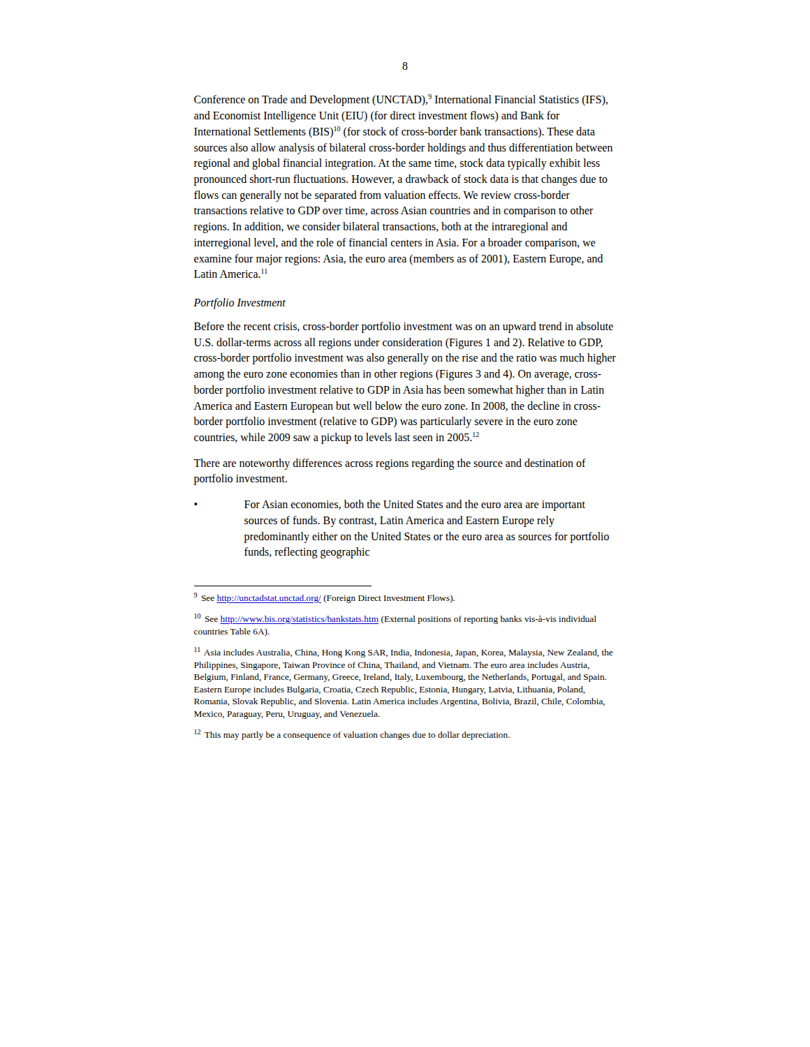8
Conference on Trade and Development (UNCTAD),9 International Financial Statistics (IFS), and Economist Intelligence Unit (EIU) (for direct investment flows) and Bank for International Settlements (BIS)10 (for stock of cross-border bank transactions). These data sources also allow analysis of bilateral cross-border holdings and thus differentiation between regional and global financial integration. At the same time, stock data typically exhibit less pronounced short-run fluctuations. However, a drawback of stock data is that changes due to flows can generally not be separated from valuation effects. We review cross-border transactions relative to GDP over time, across Asian countries and in comparison to other regions. In addition, we consider bilateral transactions, both at the intraregional and interregional level, and the role of financial centers in Asia. For a broader comparison, we examine four major regions: Asia, the euro area (members as of 2001), Eastern Europe, and Latin America.11
Portfolio Investment
Before the recent crisis, cross-border portfolio investment was on an upward trend in absolute U.S. dollar-terms across all regions under consideration (Figures 1 and 2). Relative to GDP, cross-border portfolio investment was also generally on the rise and the ratio was much higher among the euro zone economies than in other regions (Figures 3 and 4). On average, cross-border portfolio investment relative to GDP in Asia has been somewhat higher than in Latin America and Eastern European but well below the euro zone. In 2008, the decline in cross-border portfolio investment (relative to GDP) was particularly severe in the euro zone countries, while 2009 saw a pickup to levels last seen in 2005.12
There are noteworthy differences across regions regarding the source and destination of portfolio investment.
For Asian economies, both the United States and the euro area are important sources of funds. By contrast, Latin America and Eastern Europe rely predominantly either on the United States or the euro area as sources for portfolio funds, reflecting geographic
9 See http://unctadstat.unctad.org/ (Foreign Direct Investment Flows).
10 See http://www.bis.org/statistics/bankstats.htm (External positions of reporting banks vis-à-vis individual countries Table 6A).
11 Asia includes Australia, China, Hong Kong SAR, India, Indonesia, Japan, Korea, Malaysia, New Zealand, the Philippines, Singapore, Taiwan Province of China, Thailand, and Vietnam. The euro area includes Austria, Belgium, Finland, France, Germany, Greece, Ireland, Italy, Luxembourg, the Netherlands, Portugal, and Spain. Eastern Europe includes Bulgaria, Croatia, Czech Republic, Estonia, Hungary, Latvia, Lithuania, Poland, Romania, Slovak Republic, and Slovenia. Latin America includes Argentina, Bolivia, Brazil, Chile, Colombia, Mexico, Paraguay, Peru, Uruguay, and Venezuela.
12 This may partly be a consequence of valuation changes due to dollar depreciation.